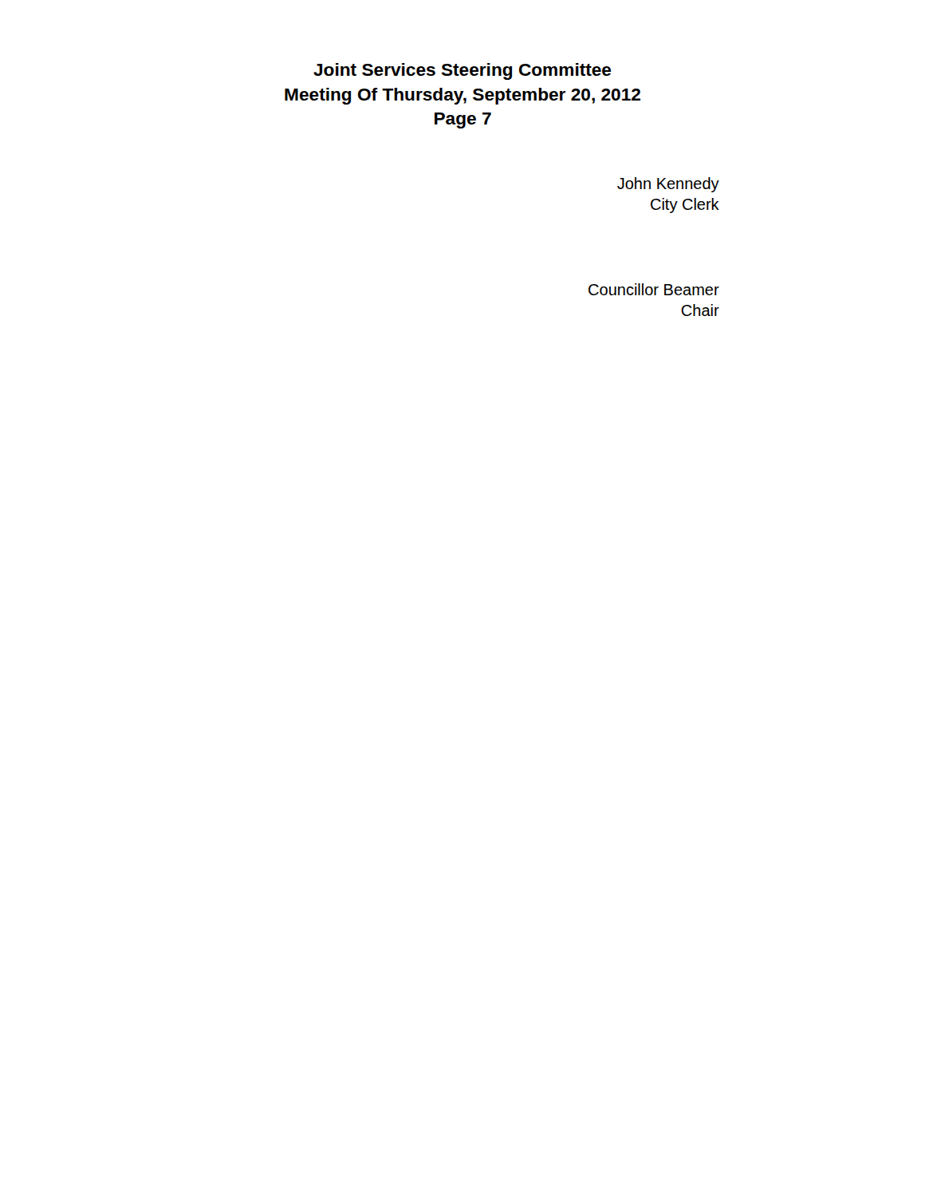Joint Services Steering Committee Meeting Of Thursday, September 20, 2012 Page 7
John Kennedy City Clerk
Councillor Beamer Chair